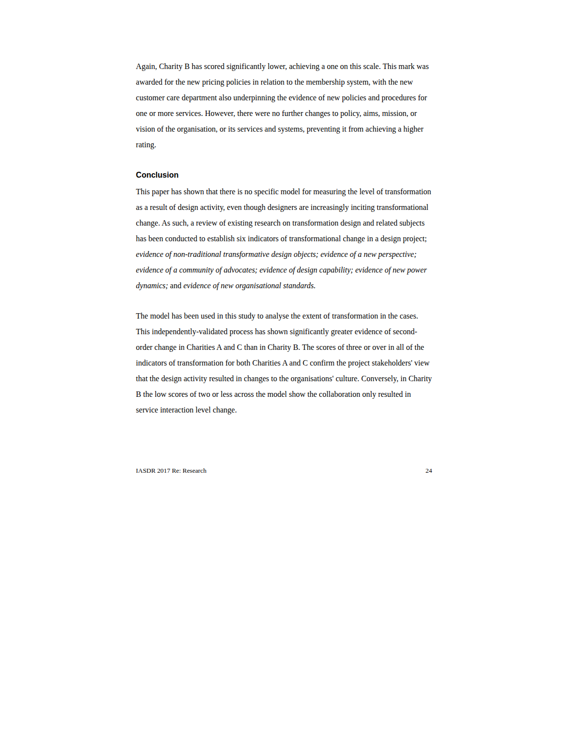Again, Charity B has scored significantly lower, achieving a one on this scale. This mark was awarded for the new pricing policies in relation to the membership system, with the new customer care department also underpinning the evidence of new policies and procedures for one or more services. However, there were no further changes to policy, aims, mission, or vision of the organisation, or its services and systems, preventing it from achieving a higher rating.
Conclusion
This paper has shown that there is no specific model for measuring the level of transformation as a result of design activity, even though designers are increasingly inciting transformational change. As such, a review of existing research on transformation design and related subjects has been conducted to establish six indicators of transformational change in a design project; evidence of non-traditional transformative design objects; evidence of a new perspective; evidence of a community of advocates; evidence of design capability; evidence of new power dynamics; and evidence of new organisational standards.
The model has been used in this study to analyse the extent of transformation in the cases. This independently-validated process has shown significantly greater evidence of second-order change in Charities A and C than in Charity B. The scores of three or over in all of the indicators of transformation for both Charities A and C confirm the project stakeholders' view that the design activity resulted in changes to the organisations' culture. Conversely, in Charity B the low scores of two or less across the model show the collaboration only resulted in service interaction level change.
IASDR 2017 Re: Research
24